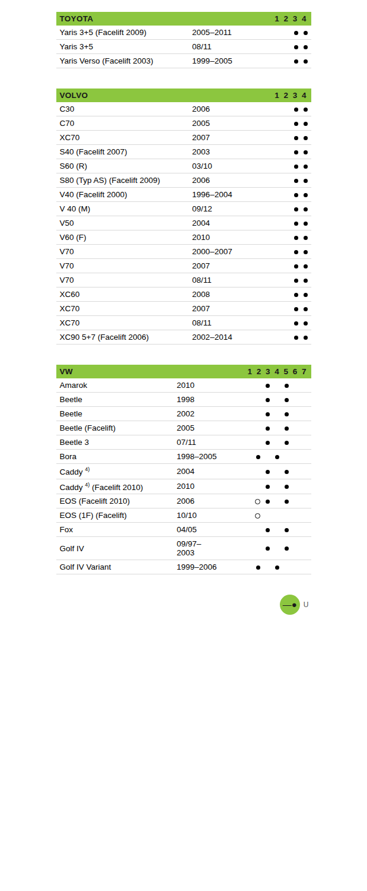| TOYOTA | | 1 2 3 4 |
| --- | --- | --- |
| Yaris 3+5 (Facelift 2009) | 2005–2011 | |
| Yaris 3+5 | 08/11 | |
| Yaris Verso (Facelift 2003) | 1999–2005 | |
| VOLVO | | 1 2 3 4 |
| --- | --- | --- |
| C30 | 2006 | |
| C70 | 2005 | |
| XC70 | 2007 | |
| S40 (Facelift 2007) | 2003 | |
| S60 (R) | 03/10 | |
| S80 (Typ AS) (Facelift 2009) | 2006 | |
| V40 (Facelift 2000) | 1996–2004 | |
| V 40 (M) | 09/12 | |
| V50 | 2004 | |
| V60 (F) | 2010 | |
| V70 | 2000–2007 | |
| V70 | 2007 | |
| V70 | 08/11 | |
| XC60 | 2008 | |
| XC70 | 2007 | |
| XC70 | 08/11 | |
| XC90 5+7 (Facelift 2006) | 2002–2014 | |
| VW | | 1 2 3 4 5 6 7 |
| --- | --- | --- |
| Amarok | 2010 | |
| Beetle | 1998 | |
| Beetle | 2002 | |
| Beetle (Facelift) | 2005 | |
| Beetle 3 | 07/11 | |
| Bora | 1998–2005 | |
| Caddy 4) | 2004 | |
| Caddy 4) (Facelift 2010) | 2010 | |
| EOS (Facelift 2010) | 2006 | |
| EOS (1F) (Facelift) | 10/10 | |
| Fox | 04/05 | |
| Golf IV | 09/97– 2003 | |
| Golf IV Variant | 1999–2006 | |
—●U